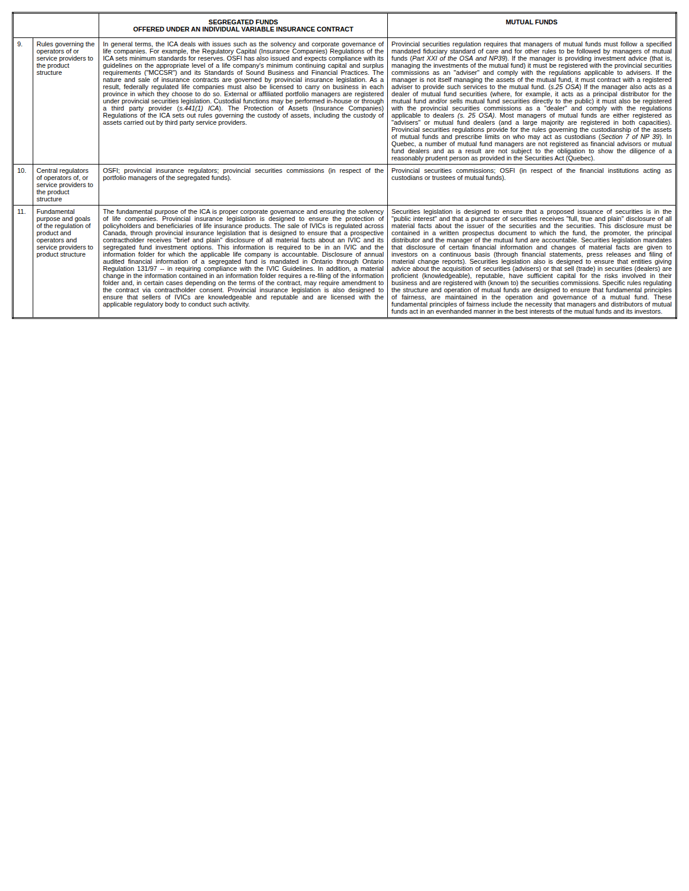| | SEGREGATED FUNDS OFFERED UNDER AN INDIVIDUAL VARIABLE INSURANCE CONTRACT | MUTUAL FUNDS |
| --- | --- | --- |
| 9. | Rules governing the operators of or service providers to the product structure | In general terms, the ICA deals with issues such as the solvency and corporate governance of life companies. For example, the Regulatory Capital (Insurance Companies) Regulations of the ICA sets minimum standards for reserves. OSFI has also issued and expects compliance with its guidelines on the appropriate level of a life company's minimum continuing capital and surplus requirements ("MCCSR") and its Standards of Sound Business and Financial Practices. The nature and sale of insurance contracts are governed by provincial insurance legislation. As a result, federally regulated life companies must also be licensed to carry on business in each province in which they choose to do so. External or affiliated portfolio managers are registered under provincial securities legislation. Custodial functions may be performed in-house or through a third party provider ( s.441(1) ICA ). The Protection of Assets (Insurance Companies) Regulations of the ICA sets out rules governing the custody of assets, including the custody of assets carried out by third party service providers. | Provincial securities regulation requires that managers of mutual funds must follow a specified mandated fiduciary standard of care and for other rules to be followed by managers of mutual funds ( Part XXI of the OSA and NP39 ). If the manager is providing investment advice (that is, managing the investments of the mutual fund) it must be registered with the provincial securities commissions as an "adviser" and comply with the regulations applicable to advisers. If the manager is not itself managing the assets of the mutual fund, it must contract with a registered adviser to provide such services to the mutual fund. ( s.25 OSA ) If the manager also acts as a dealer of mutual fund securities (where, for example, it acts as a principal distributor for the mutual fund and/or sells mutual fund securities directly to the public) it must also be registered with the provincial securities commissions as a "dealer" and comply with the regulations applicable to dealers (s. 25 OSA) . Most managers of mutual funds are either registered as "advisers" or mutual fund dealers (and a large majority are registered in both capacities). Provincial securities regulations provide for the rules governing the custodianship of the assets of mutual funds and prescribe limits on who may act as custodians ( Section 7 of NP 39 ). In Quebec, a number of mutual fund managers are not registered as financial advisors or mutual fund dealers and as a result are not subject to the obligation to show the diligence of a reasonably prudent person as provided in the Securities Act (Quebec). |
| 10. | Central regulators of operators of, or service providers to the product structure | OSFI; provincial insurance regulators; provincial securities commissions (in respect of the portfolio managers of the segregated funds). | Provincial securities commissions; OSFI (in respect of the financial institutions acting as custodians or trustees of mutual funds). |
| 11. | Fundamental purpose and goals of the regulation of product and operators and service providers to product structure | The fundamental purpose of the ICA is proper corporate governance and ensuring the solvency of life companies. Provincial insurance legislation is designed to ensure the protection of policyholders and beneficiaries of life insurance products. The sale of IVICs is regulated across Canada, through provincial insurance legislation that is designed to ensure that a prospective contractholder receives "brief and plain" disclosure of all material facts about an IVIC and its segregated fund investment options. This information is required to be in an IVIC and the information folder for which the applicable life company is accountable. Disclosure of annual audited financial information of a segregated fund is mandated in Ontario through Ontario Regulation 131/97 -- in requiring compliance with the IVIC Guidelines. In addition, a material change in the information contained in an information folder requires a re-filing of the information folder and, in certain cases depending on the terms of the contract, may require amendment to the contract via contractholder consent. Provincial insurance legislation is also designed to ensure that sellers of IVICs are knowledgeable and reputable and are licensed with the applicable regulatory body to conduct such activity. | Securities legislation is designed to ensure that a proposed issuance of securities is in the "public interest" and that a purchaser of securities receives "full, true and plain" disclosure of all material facts about the issuer of the securities and the securities. This disclosure must be contained in a written prospectus document to which the fund, the promoter, the principal distributor and the manager of the mutual fund are accountable. Securities legislation mandates that disclosure of certain financial information and changes of material facts are given to investors on a continuous basis (through financial statements, press releases and filing of material change reports). Securities legislation also is designed to ensure that entities giving advice about the acquisition of securities (advisers) or that sell (trade) in securities (dealers) are proficient (knowledgeable), reputable, have sufficient capital for the risks involved in their business and are registered with (known to) the securities commissions. Specific rules regulating the structure and operation of mutual funds are designed to ensure that fundamental principles of fairness, are maintained in the operation and governance of a mutual fund. These fundamental principles of fairness include the necessity that managers and distributors of mutual funds act in an evenhanded manner in the best interests of the mutual funds and its investors. |